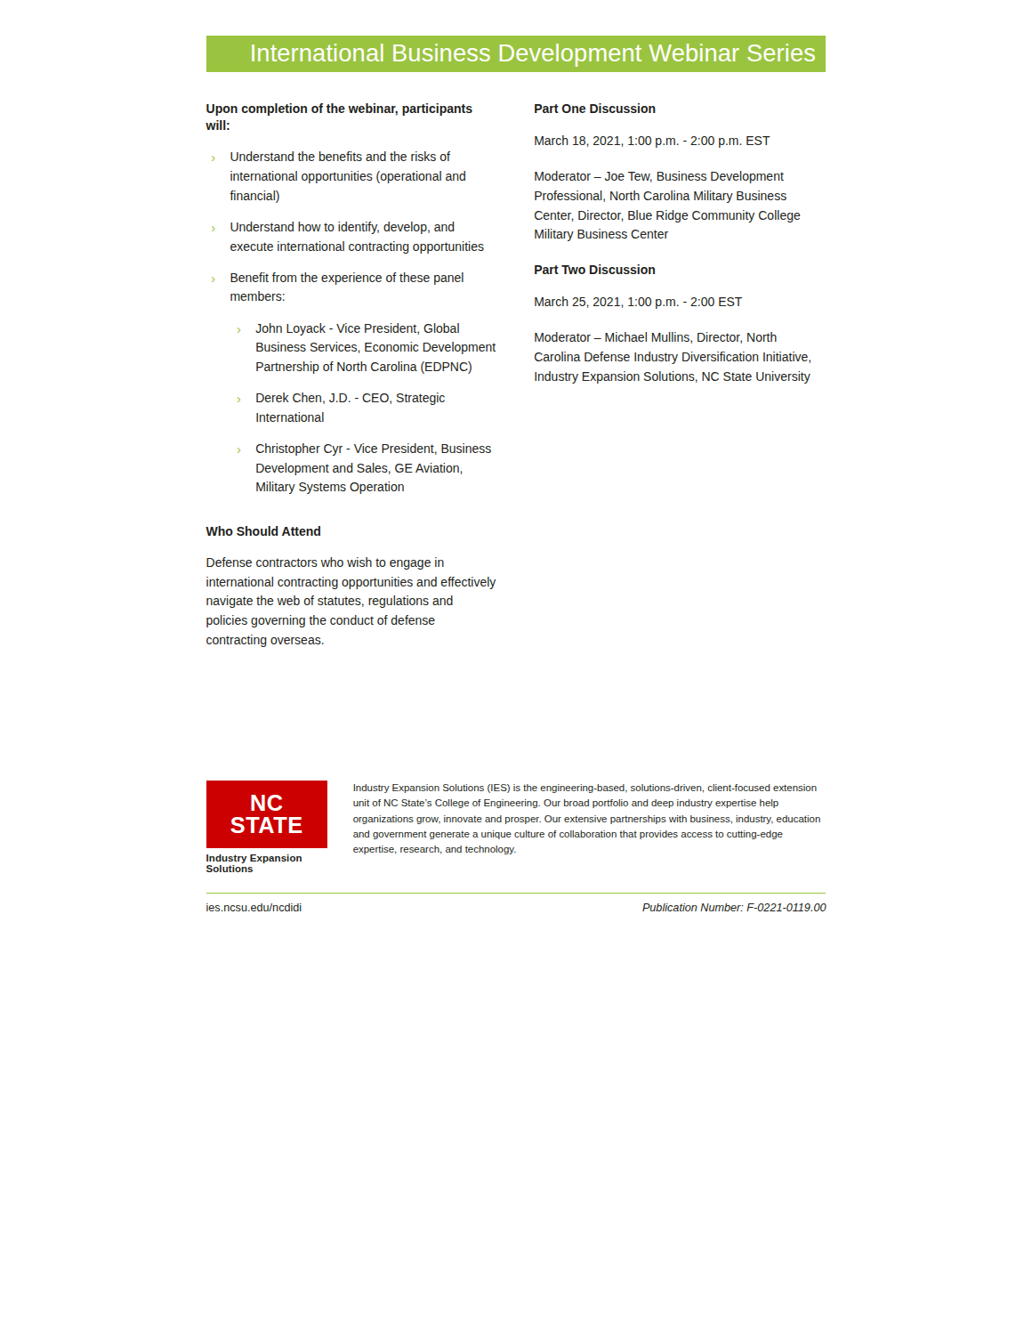International Business Development Webinar Series
Upon completion of the webinar, participants will:
Understand the benefits and the risks of international opportunities (operational and financial)
Understand how to identify, develop, and execute international contracting opportunities
Benefit from the experience of these panel members:
John Loyack - Vice President, Global Business Services, Economic Development Partnership of North Carolina (EDPNC)
Derek Chen, J.D. - CEO, Strategic International
Christopher Cyr - Vice President, Business Development and Sales, GE Aviation, Military Systems Operation
Who Should Attend
Defense contractors who wish to engage in international contracting opportunities and effectively navigate the web of statutes, regulations and policies governing the conduct of defense contracting overseas.
Part One Discussion
March 18, 2021, 1:00 p.m. - 2:00 p.m. EST
Moderator – Joe Tew, Business Development Professional, North Carolina Military Business Center, Director, Blue Ridge Community College Military Business Center
Part Two Discussion
March 25, 2021, 1:00 p.m. - 2:00 EST
Moderator – Michael Mullins, Director, North Carolina Defense Industry Diversification Initiative, Industry Expansion Solutions, NC State University
NC STATE
Industry Expansion Solutions
Industry Expansion Solutions (IES) is the engineering-based, solutions-driven, client-focused extension unit of NC State’s College of Engineering. Our broad portfolio and deep industry expertise help organizations grow, innovate and prosper. Our extensive partnerships with business, industry, education and government generate a unique culture of collaboration that provides access to cutting-edge expertise, research, and technology.
ies.ncsu.edu/ncdidi Publication Number: F-0221-0119.00